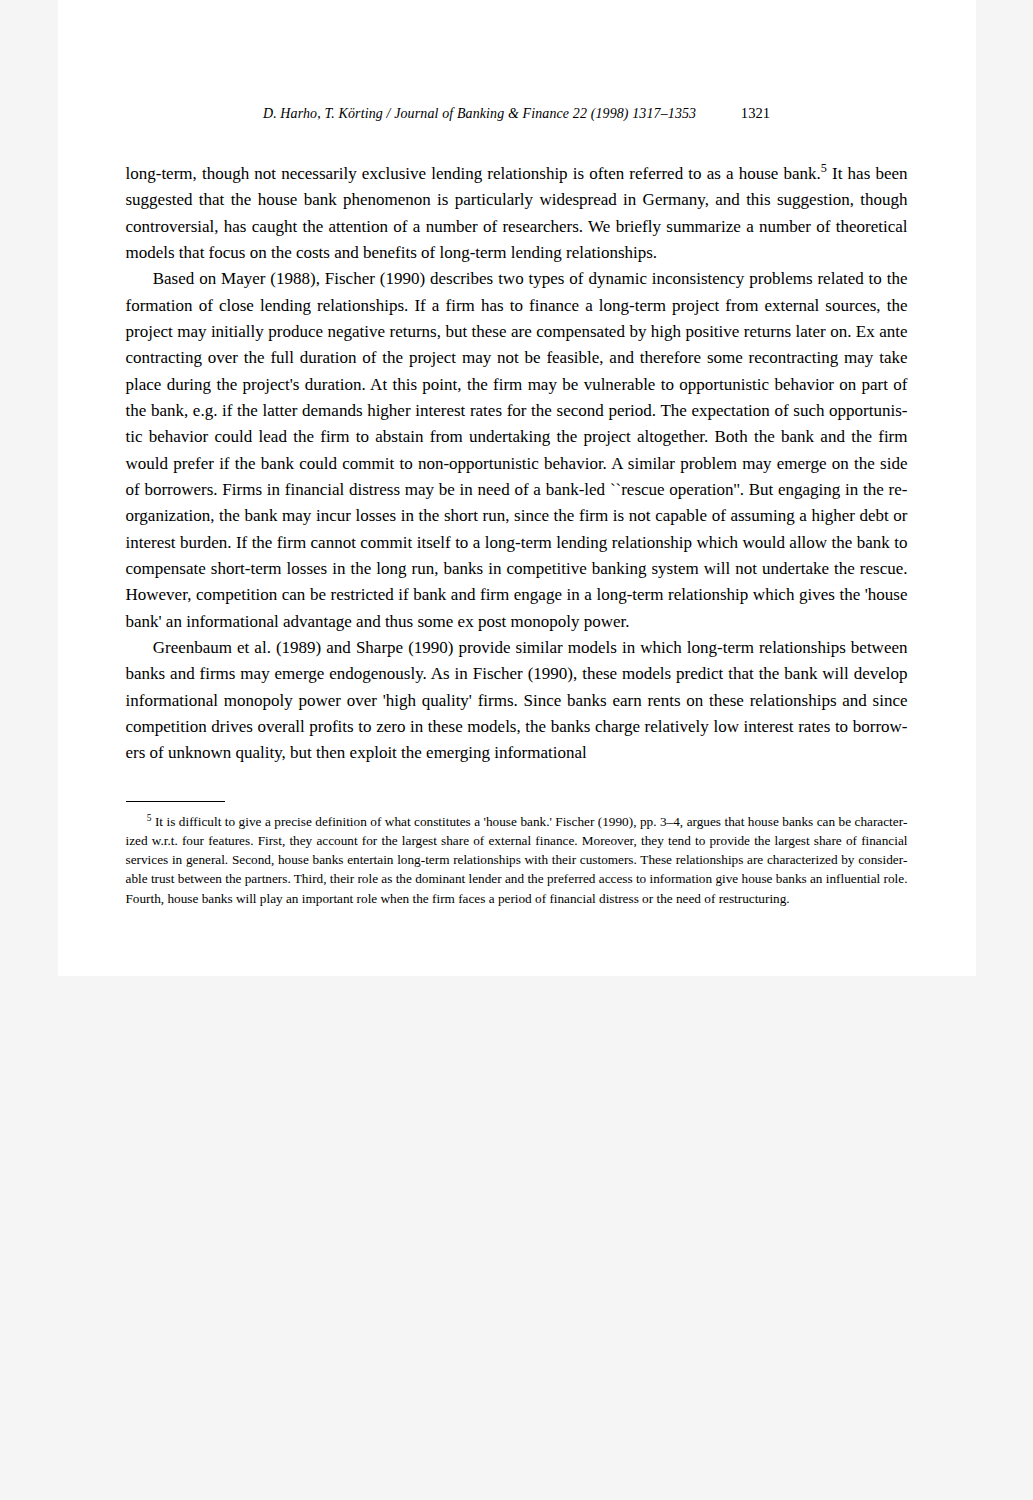D. Harho, T. Körting / Journal of Banking & Finance 22 (1998) 1317–1353 1321
long-term, though not necessarily exclusive lending relationship is often referred to as a house bank.5 It has been suggested that the house bank phenomenon is particularly widespread in Germany, and this suggestion, though controversial, has caught the attention of a number of researchers. We briefly summarize a number of theoretical models that focus on the costs and benefits of long-term lending relationships.
Based on Mayer (1988), Fischer (1990) describes two types of dynamic inconsistency problems related to the formation of close lending relationships. If a firm has to finance a long-term project from external sources, the project may initially produce negative returns, but these are compensated by high positive returns later on. Ex ante contracting over the full duration of the project may not be feasible, and therefore some recontracting may take place during the project's duration. At this point, the firm may be vulnerable to opportunistic behavior on part of the bank, e.g. if the latter demands higher interest rates for the second period. The expectation of such opportunistic behavior could lead the firm to abstain from undertaking the project altogether. Both the bank and the firm would prefer if the bank could commit to non-opportunistic behavior. A similar problem may emerge on the side of borrowers. Firms in financial distress may be in need of a bank-led ``rescue operation''. But engaging in the reorganization, the bank may incur losses in the short run, since the firm is not capable of assuming a higher debt or interest burden. If the firm cannot commit itself to a long-term lending relationship which would allow the bank to compensate short-term losses in the long run, banks in competitive banking system will not undertake the rescue. However, competition can be restricted if bank and firm engage in a long-term relationship which gives the 'house bank' an informational advantage and thus some ex post monopoly power.
Greenbaum et al. (1989) and Sharpe (1990) provide similar models in which long-term relationships between banks and firms may emerge endogenously. As in Fischer (1990), these models predict that the bank will develop informational monopoly power over 'high quality' firms. Since banks earn rents on these relationships and since competition drives overall profits to zero in these models, the banks charge relatively low interest rates to borrowers of unknown quality, but then exploit the emerging informational
5 It is difficult to give a precise definition of what constitutes a 'house bank.' Fischer (1990), pp. 3–4, argues that house banks can be characterized w.r.t. four features. First, they account for the largest share of external finance. Moreover, they tend to provide the largest share of financial services in general. Second, house banks entertain long-term relationships with their customers. These relationships are characterized by considerable trust between the partners. Third, their role as the dominant lender and the preferred access to information give house banks an influential role. Fourth, house banks will play an important role when the firm faces a period of financial distress or the need of restructuring.